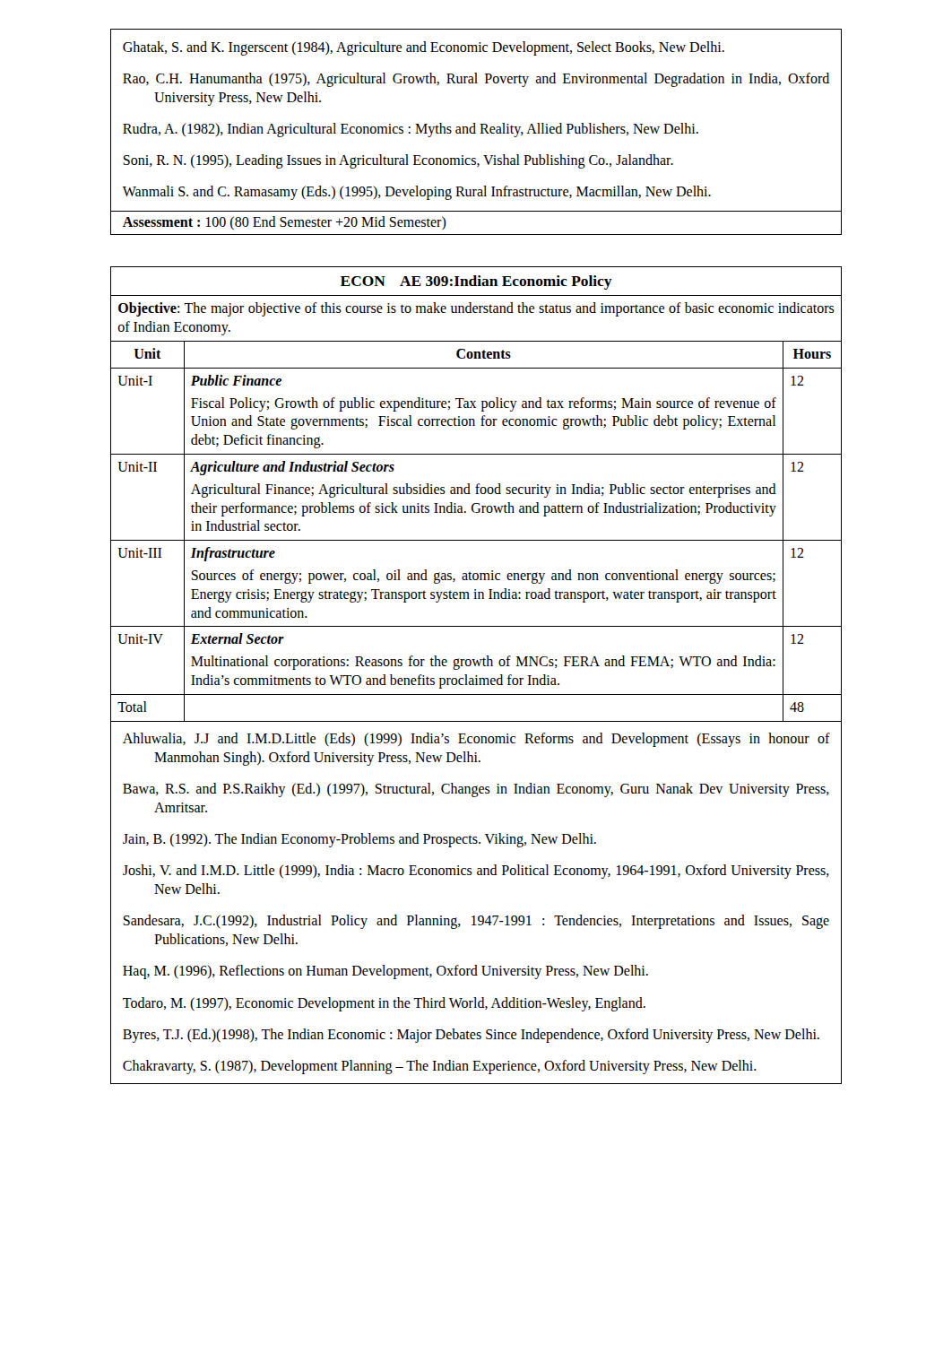Ghatak, S. and K. Ingerscent (1984), Agriculture and Economic Development, Select Books, New Delhi.
Rao, C.H. Hanumantha (1975), Agricultural Growth, Rural Poverty and Environmental Degradation in India, Oxford University Press, New Delhi.
Rudra, A. (1982), Indian Agricultural Economics : Myths and Reality, Allied Publishers, New Delhi.
Soni, R. N. (1995), Leading Issues in Agricultural Economics, Vishal Publishing Co., Jalandhar.
Wanmali S. and C. Ramasamy (Eds.) (1995), Developing Rural Infrastructure, Macmillan, New Delhi.
Assessment : 100 (80 End Semester +20 Mid Semester)
| ECON AE 309:Indian Economic Policy |
| Objective : The major objective of this course is to make understand the status and importance of basic economic indicators of Indian Economy. |
| Unit | Contents | Hours |
| Unit-I | Public Finance Fiscal Policy; Growth of public expenditure; Tax policy and tax reforms; Main source of revenue of Union and State governments; Fiscal correction for economic growth; Public debt policy; External debt; Deficit financing. | 12 |
| Unit-II | Agriculture and Industrial Sectors Agricultural Finance; Agricultural subsidies and food security in India; Public sector enterprises and their performance; problems of sick units India. Growth and pattern of Industrialization; Productivity in Industrial sector. | 12 |
| Unit-III | Infrastructure Sources of energy; power, coal, oil and gas, atomic energy and non conventional energy sources; Energy crisis; Energy strategy; Transport system in India: road transport, water transport, air transport and communication. | 12 |
| Unit-IV | External Sector Multinational corporations: Reasons for the growth of MNCs; FERA and FEMA; WTO and India: India’s commitments to WTO and benefits proclaimed for India. | 12 |
| Total | | 48 |
Ahluwalia, J.J and I.M.D.Little (Eds) (1999) India’s Economic Reforms and Development (Essays in honour of Manmohan Singh). Oxford University Press, New Delhi.
Bawa, R.S. and P.S.Raikhy (Ed.) (1997), Structural, Changes in Indian Economy, Guru Nanak Dev University Press, Amritsar.
Jain, B. (1992). The Indian Economy-Problems and Prospects. Viking, New Delhi.
Joshi, V. and I.M.D. Little (1999), India : Macro Economics and Political Economy, 1964-1991, Oxford University Press, New Delhi.
Sandesara, J.C.(1992), Industrial Policy and Planning, 1947-1991 : Tendencies, Interpretations and Issues, Sage Publications, New Delhi.
Haq, M. (1996), Reflections on Human Development, Oxford University Press, New Delhi.
Todaro, M. (1997), Economic Development in the Third World, Addition-Wesley, England.
Byres, T.J. (Ed.)(1998), The Indian Economic : Major Debates Since Independence, Oxford University Press, New Delhi.
Chakravarty, S. (1987), Development Planning – The Indian Experience, Oxford University Press, New Delhi.